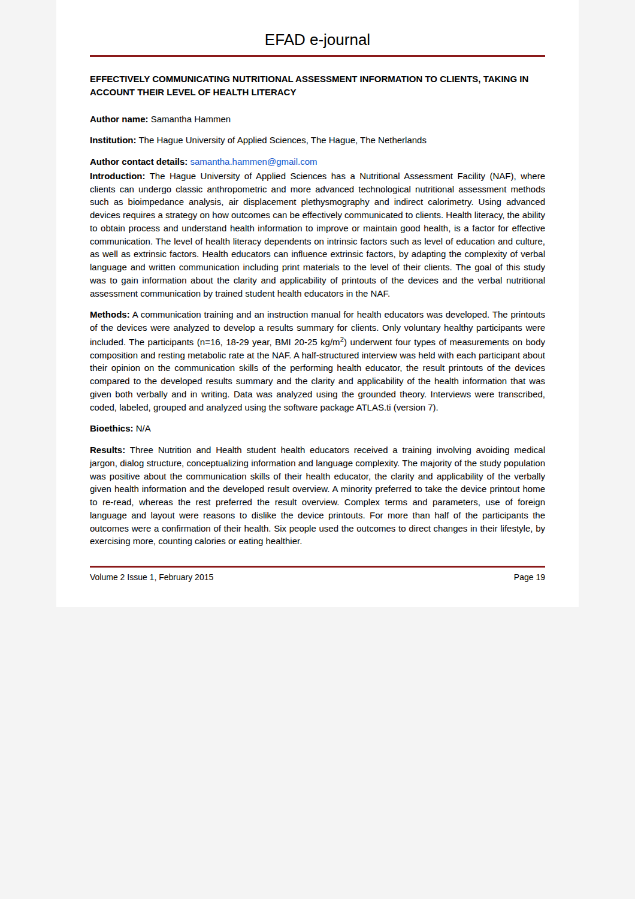EFAD e-journal
Effectively communicating nutritional assessment information to clients, taking in account their level of health literacy
Author name: Samantha Hammen
Institution: The Hague University of Applied Sciences, The Hague, The Netherlands
Author contact details: samantha.hammen@gmail.com
Introduction: The Hague University of Applied Sciences has a Nutritional Assessment Facility (NAF), where clients can undergo classic anthropometric and more advanced technological nutritional assessment methods such as bioimpedance analysis, air displacement plethysmography and indirect calorimetry. Using advanced devices requires a strategy on how outcomes can be effectively communicated to clients. Health literacy, the ability to obtain process and understand health information to improve or maintain good health, is a factor for effective communication. The level of health literacy dependents on intrinsic factors such as level of education and culture, as well as extrinsic factors. Health educators can influence extrinsic factors, by adapting the complexity of verbal language and written communication including print materials to the level of their clients. The goal of this study was to gain information about the clarity and applicability of printouts of the devices and the verbal nutritional assessment communication by trained student health educators in the NAF.
Methods: A communication training and an instruction manual for health educators was developed. The printouts of the devices were analyzed to develop a results summary for clients. Only voluntary healthy participants were included. The participants (n=16, 18-29 year, BMI 20-25 kg/m2) underwent four types of measurements on body composition and resting metabolic rate at the NAF. A half-structured interview was held with each participant about their opinion on the communication skills of the performing health educator, the result printouts of the devices compared to the developed results summary and the clarity and applicability of the health information that was given both verbally and in writing. Data was analyzed using the grounded theory. Interviews were transcribed, coded, labeled, grouped and analyzed using the software package ATLAS.ti (version 7).
Bioethics: N/A
Results: Three Nutrition and Health student health educators received a training involving avoiding medical jargon, dialog structure, conceptualizing information and language complexity. The majority of the study population was positive about the communication skills of their health educator, the clarity and applicability of the verbally given health information and the developed result overview. A minority preferred to take the device printout home to re-read, whereas the rest preferred the result overview. Complex terms and parameters, use of foreign language and layout were reasons to dislike the device printouts. For more than half of the participants the outcomes were a confirmation of their health. Six people used the outcomes to direct changes in their lifestyle, by exercising more, counting calories or eating healthier.
Volume 2 Issue 1, February 2015 Page 19